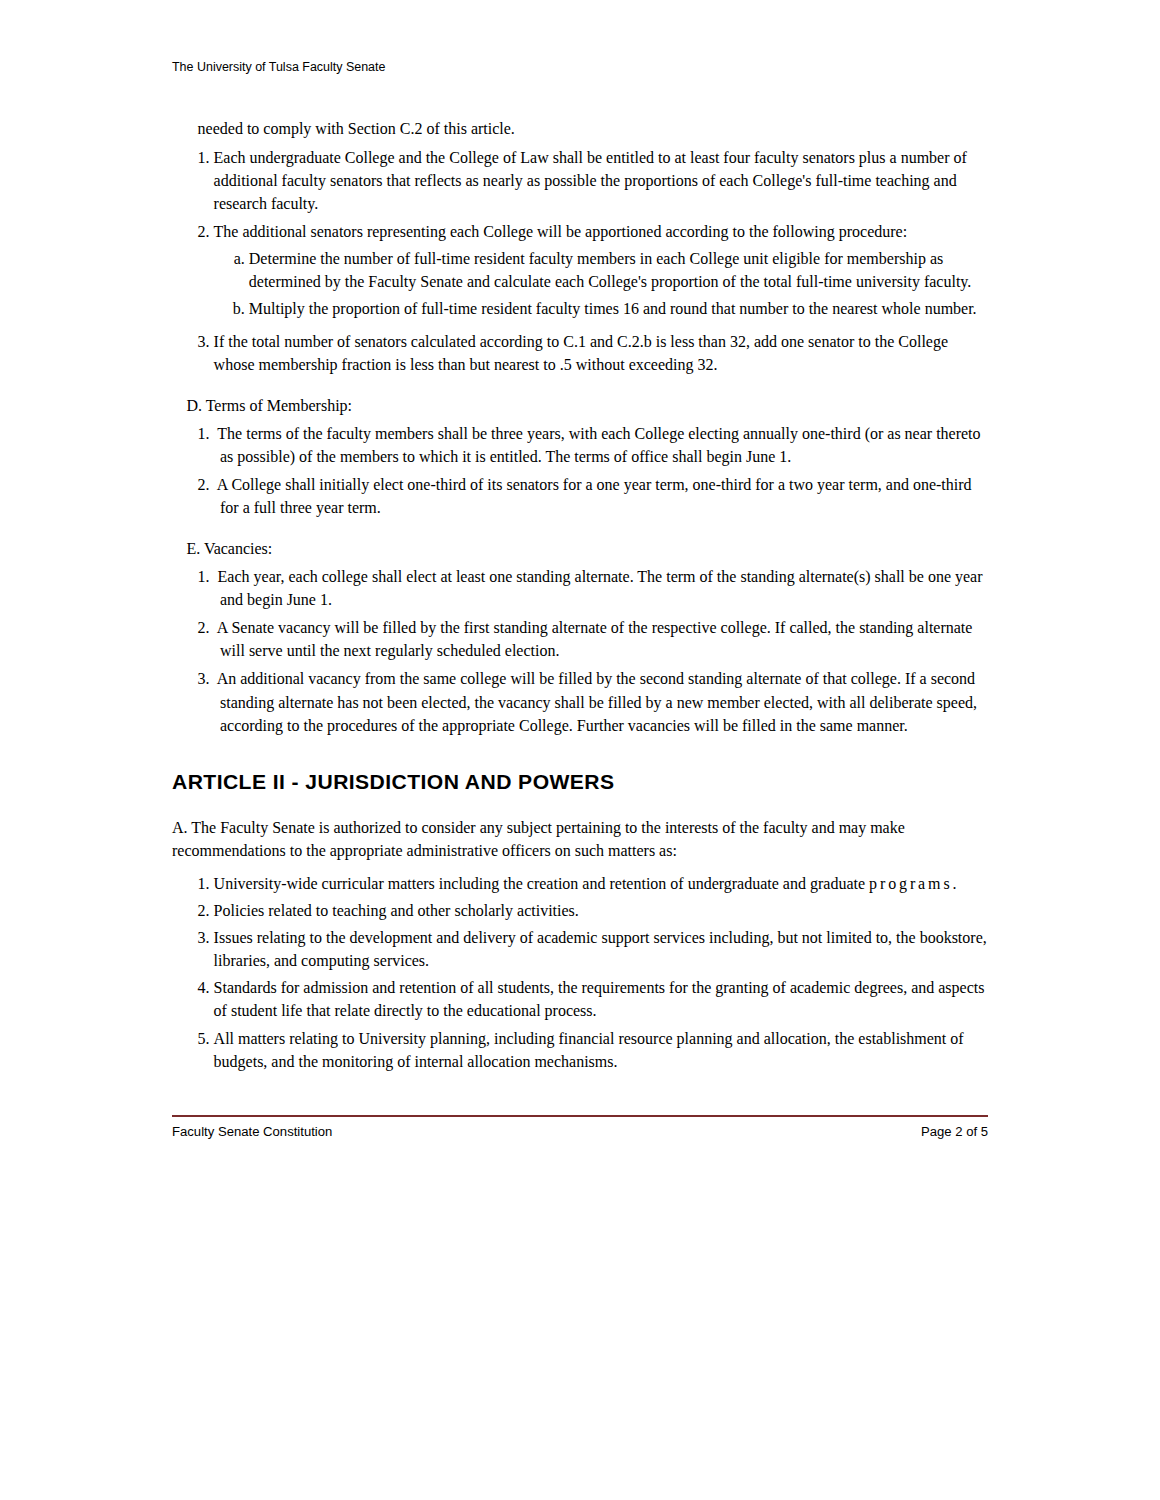The University of Tulsa Faculty Senate
needed to comply with Section C.2 of this article.
Each undergraduate College and the College of Law shall be entitled to at least four faculty senators plus a number of additional faculty senators that reflects as nearly as possible the proportions of each College's full-time teaching and research faculty.
The additional senators representing each College will be apportioned according to the following procedure:
Determine the number of full-time resident faculty members in each College unit eligible for membership as determined by the Faculty Senate and calculate each College's proportion of the total full-time university faculty.
Multiply the proportion of full-time resident faculty times 16 and round that number to the nearest whole number.
If the total number of senators calculated according to C.1 and C.2.b is less than 32, add one senator to the College whose membership fraction is less than but nearest to .5 without exceeding 32.
D. Terms of Membership:
1. The terms of the faculty members shall be three years, with each College electing annually one-third (or as near thereto as possible) of the members to which it is entitled. The terms of office shall begin June 1.
2. A College shall initially elect one-third of its senators for a one year term, one-third for a two year term, and one-third for a full three year term.
E. Vacancies:
1. Each year, each college shall elect at least one standing alternate. The term of the standing alternate(s) shall be one year and begin June 1.
2. A Senate vacancy will be filled by the first standing alternate of the respective college. If called, the standing alternate will serve until the next regularly scheduled election.
3. An additional vacancy from the same college will be filled by the second standing alternate of that college. If a second standing alternate has not been elected, the vacancy shall be filled by a new member elected, with all deliberate speed, according to the procedures of the appropriate College. Further vacancies will be filled in the same manner.
ARTICLE II - JURISDICTION AND POWERS
A. The Faculty Senate is authorized to consider any subject pertaining to the interests of the faculty and may make recommendations to the appropriate administrative officers on such matters as:
University-wide curricular matters including the creation and retention of undergraduate and graduate programs.
Policies related to teaching and other scholarly activities.
Issues relating to the development and delivery of academic support services including, but not limited to, the bookstore, libraries, and computing services.
Standards for admission and retention of all students, the requirements for the granting of academic degrees, and aspects of student life that relate directly to the educational process.
All matters relating to University planning, including financial resource planning and allocation, the establishment of budgets, and the monitoring of internal allocation mechanisms.
Faculty Senate Constitution Page 2 of 5